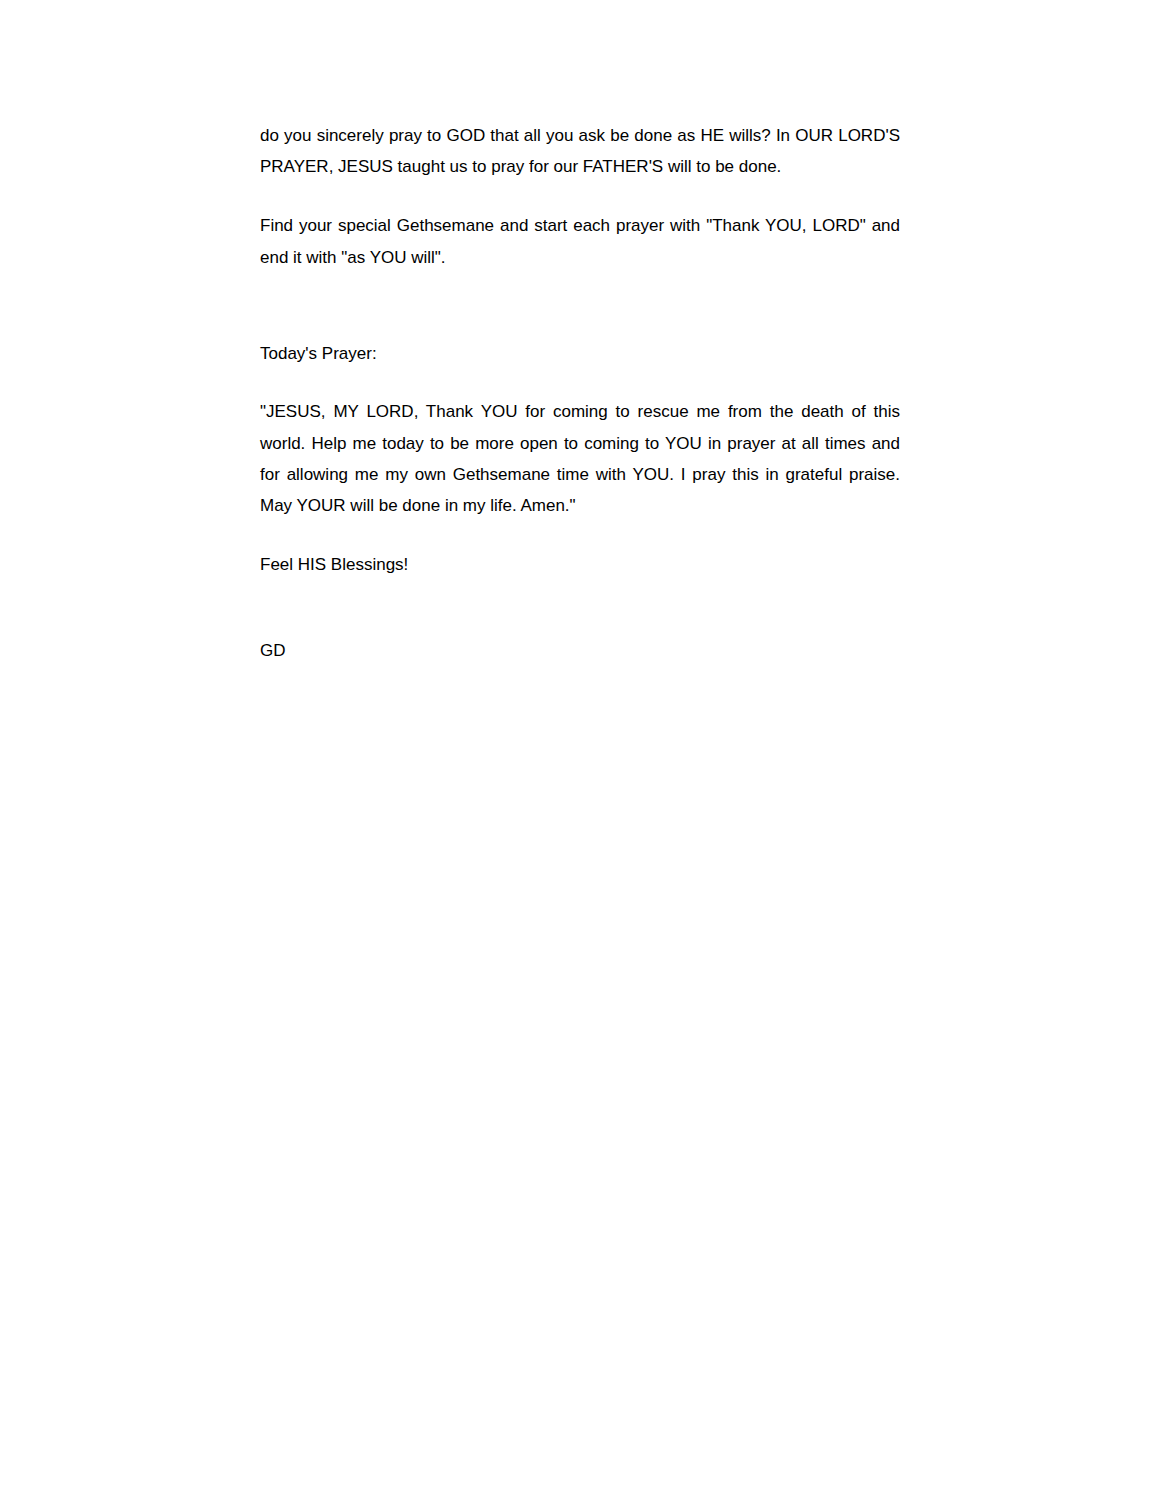do you sincerely pray to GOD that all you ask be done as HE wills? In OUR LORD'S PRAYER, JESUS taught us to pray for our FATHER'S will to be done.
Find your special Gethsemane and start each prayer with "Thank YOU, LORD" and end it with "as YOU will".
Today's Prayer:
"JESUS, MY LORD, Thank YOU for coming to rescue me from the death of this world. Help me today to be more open to coming to YOU in prayer at all times and for allowing me my own Gethsemane time with YOU. I pray this in grateful praise. May YOUR will be done in my life. Amen."
Feel HIS Blessings!
GD